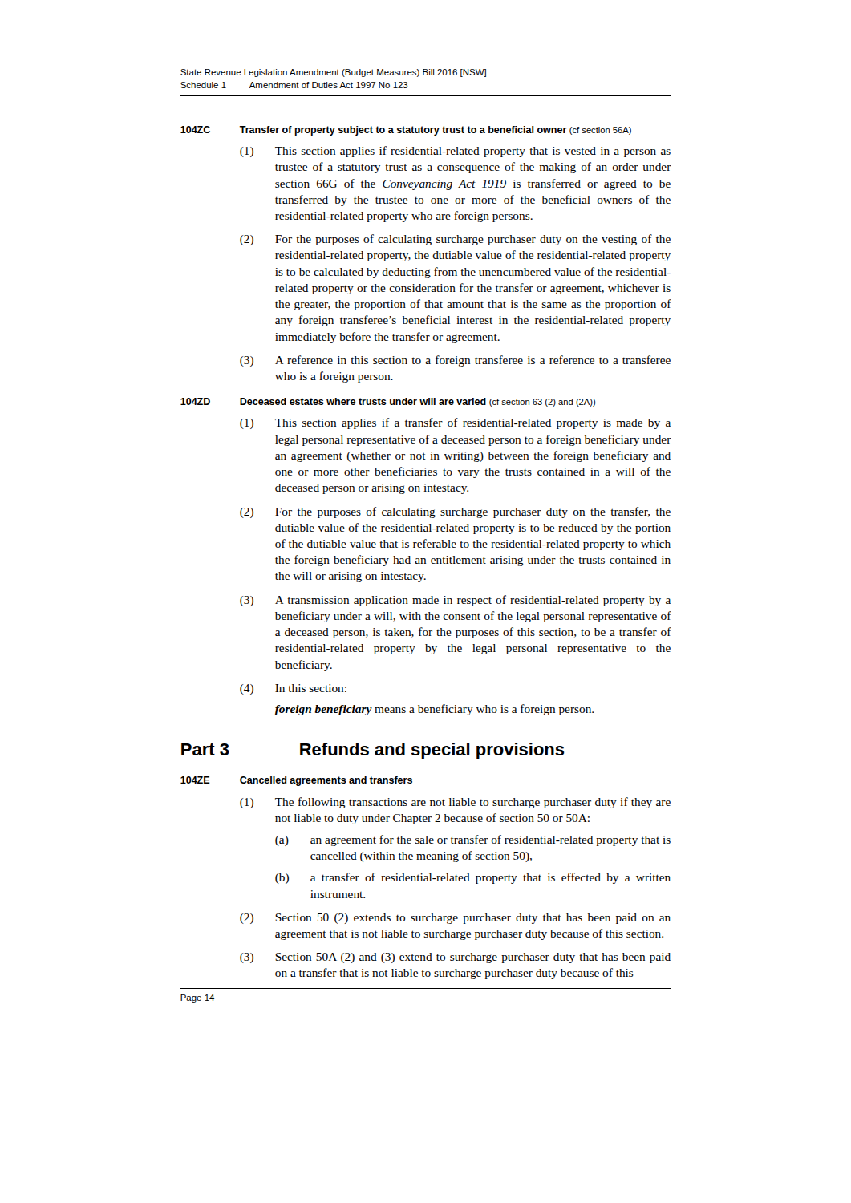State Revenue Legislation Amendment (Budget Measures) Bill 2016 [NSW] Schedule 1 Amendment of Duties Act 1997 No 123
104ZC Transfer of property subject to a statutory trust to a beneficial owner (cf section 56A)
(1) This section applies if residential-related property that is vested in a person as trustee of a statutory trust as a consequence of the making of an order under section 66G of the Conveyancing Act 1919 is transferred or agreed to be transferred by the trustee to one or more of the beneficial owners of the residential-related property who are foreign persons.
(2) For the purposes of calculating surcharge purchaser duty on the vesting of the residential-related property, the dutiable value of the residential-related property is to be calculated by deducting from the unencumbered value of the residential-related property or the consideration for the transfer or agreement, whichever is the greater, the proportion of that amount that is the same as the proportion of any foreign transferee’s beneficial interest in the residential-related property immediately before the transfer or agreement.
(3) A reference in this section to a foreign transferee is a reference to a transferee who is a foreign person.
104ZD Deceased estates where trusts under will are varied (cf section 63 (2) and (2A))
(1) This section applies if a transfer of residential-related property is made by a legal personal representative of a deceased person to a foreign beneficiary under an agreement (whether or not in writing) between the foreign beneficiary and one or more other beneficiaries to vary the trusts contained in a will of the deceased person or arising on intestacy.
(2) For the purposes of calculating surcharge purchaser duty on the transfer, the dutiable value of the residential-related property is to be reduced by the portion of the dutiable value that is referable to the residential-related property to which the foreign beneficiary had an entitlement arising under the trusts contained in the will or arising on intestacy.
(3) A transmission application made in respect of residential-related property by a beneficiary under a will, with the consent of the legal personal representative of a deceased person, is taken, for the purposes of this section, to be a transfer of residential-related property by the legal personal representative to the beneficiary.
(4) In this section:
foreign beneficiary means a beneficiary who is a foreign person.
Part 3 Refunds and special provisions
104ZE Cancelled agreements and transfers
(1) The following transactions are not liable to surcharge purchaser duty if they are not liable to duty under Chapter 2 because of section 50 or 50A:
(a) an agreement for the sale or transfer of residential-related property that is cancelled (within the meaning of section 50),
(b) a transfer of residential-related property that is effected by a written instrument.
(2) Section 50 (2) extends to surcharge purchaser duty that has been paid on an agreement that is not liable to surcharge purchaser duty because of this section.
(3) Section 50A (2) and (3) extend to surcharge purchaser duty that has been paid on a transfer that is not liable to surcharge purchaser duty because of this
Page 14